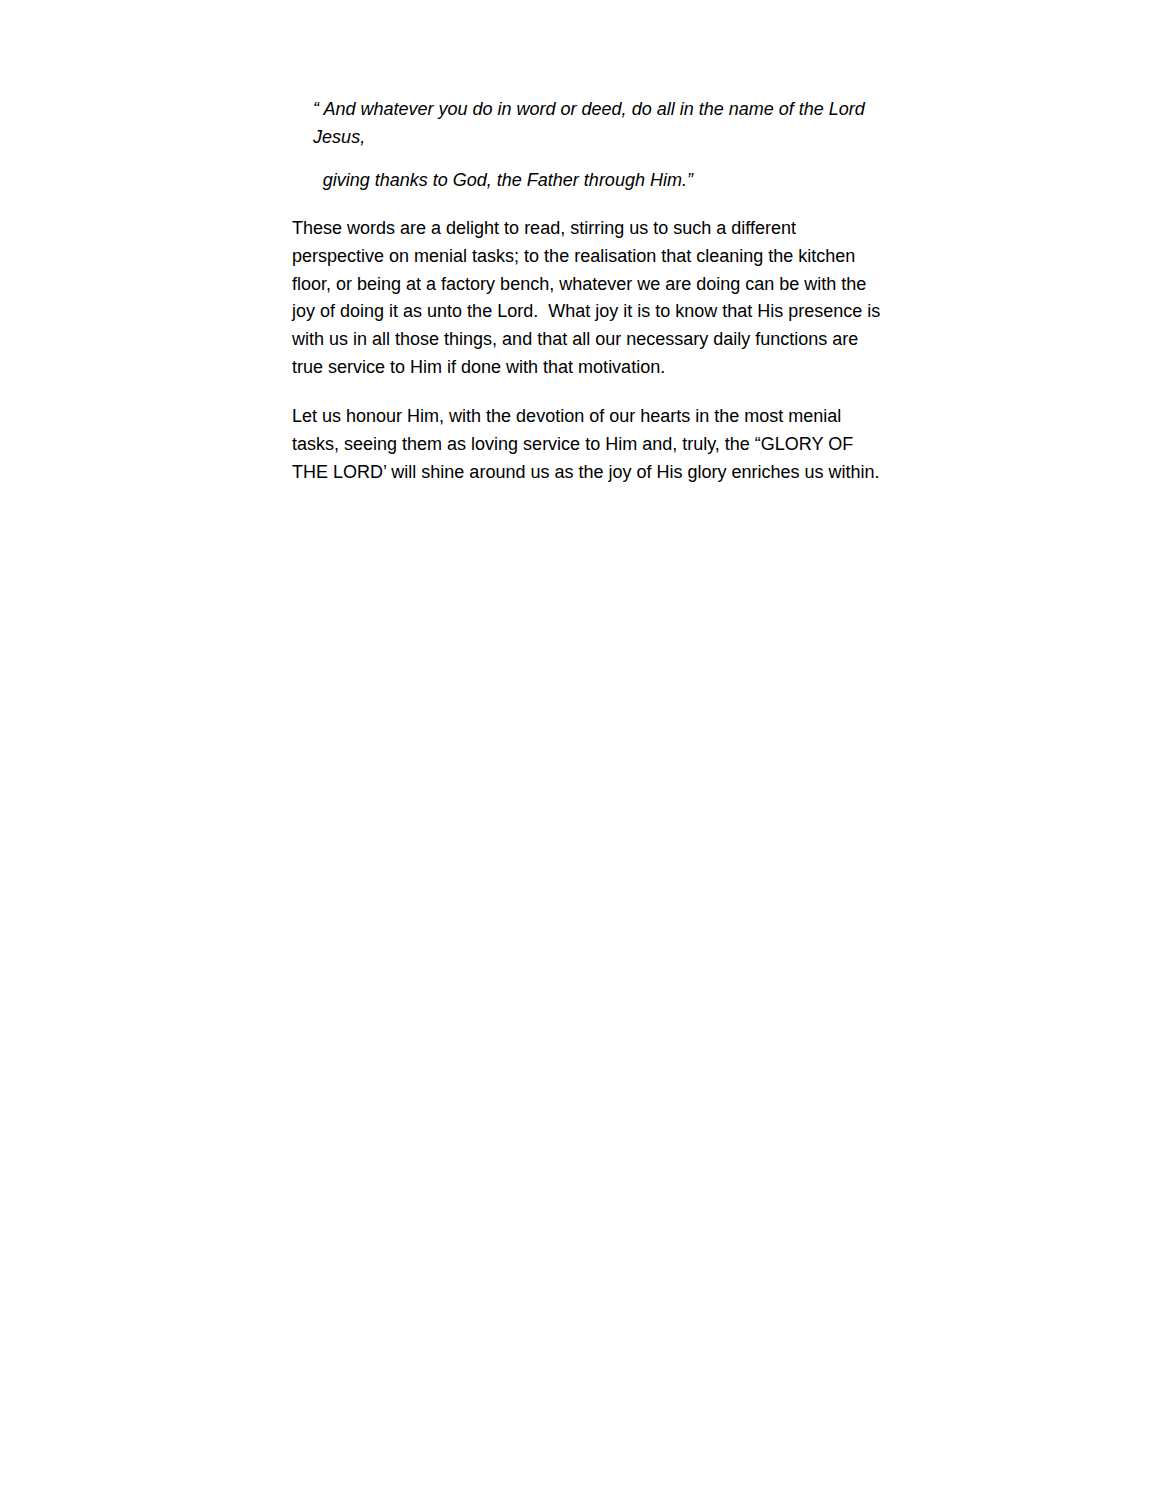“ And whatever you do in word or deed, do all in the name of the Lord Jesus,
giving thanks to God, the Father through Him.”
These words are a delight to read, stirring us to such a different perspective on menial tasks; to the realisation that cleaning the kitchen floor, or being at a factory bench, whatever we are doing can be with the joy of doing it as unto the Lord. What joy it is to know that His presence is with us in all those things, and that all our necessary daily functions are true service to Him if done with that motivation.
Let us honour Him, with the devotion of our hearts in the most menial tasks, seeing them as loving service to Him and, truly, the “GLORY OF THE LORD’ will shine around us as the joy of His glory enriches us within.